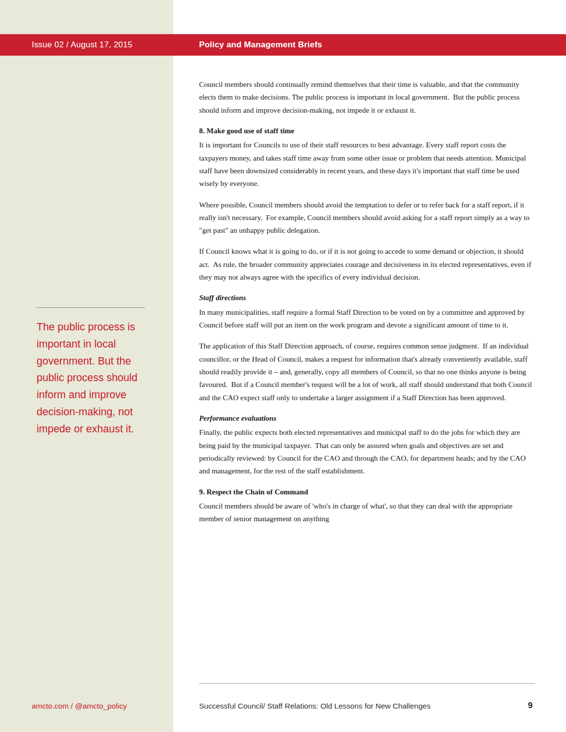Issue 02 / August 17, 2015
Policy and Management Briefs
The public process is important in local government. But the public process should inform and improve decision-making, not impede or exhaust it.
Council members should continually remind themselves that their time is valuable, and that the community elects them to make decisions. The public process is important in local government. But the public process should inform and improve decision-making, not impede it or exhaust it.
8. Make good use of staff time
It is important for Councils to use of their staff resources to best advantage. Every staff report costs the taxpayers money, and takes staff time away from some other issue or problem that needs attention. Municipal staff have been downsized considerably in recent years, and these days it's important that staff time be used wisely by everyone.
Where possible, Council members should avoid the temptation to defer or to refer back for a staff report, if it really isn't necessary. For example, Council members should avoid asking for a staff report simply as a way to "get past" an unhappy public delegation.
If Council knows what it is going to do, or if it is not going to accede to some demand or objection, it should act. As rule, the broader community appreciates courage and decisiveness in its elected representatives, even if they may not always agree with the specifics of every individual decision.
Staff directions
In many municipalities, staff require a formal Staff Direction to be voted on by a committee and approved by Council before staff will put an item on the work program and devote a significant amount of time to it.
The application of this Staff Direction approach, of course, requires common sense judgment. If an individual councillor, or the Head of Council, makes a request for information that's already conveniently available, staff should readily provide it – and, generally, copy all members of Council, so that no one thinks anyone is being favoured. But if a Council member's request will be a lot of work, all staff should understand that both Council and the CAO expect staff only to undertake a larger assignment if a Staff Direction has been approved.
Performance evaluations
Finally, the public expects both elected representatives and municipal staff to do the jobs for which they are being paid by the municipal taxpayer. That can only be assured when goals and objectives are set and periodically reviewed: by Council for the CAO and through the CAO, for department heads; and by the CAO and management, for the rest of the staff establishment.
9. Respect the Chain of Command
Council members should be aware of 'who's in charge of what', so that they can deal with the appropriate member of senior management on anything
amcto.com / @amcto_policy
Successful Council/ Staff Relations: Old Lessons for New Challenges
9